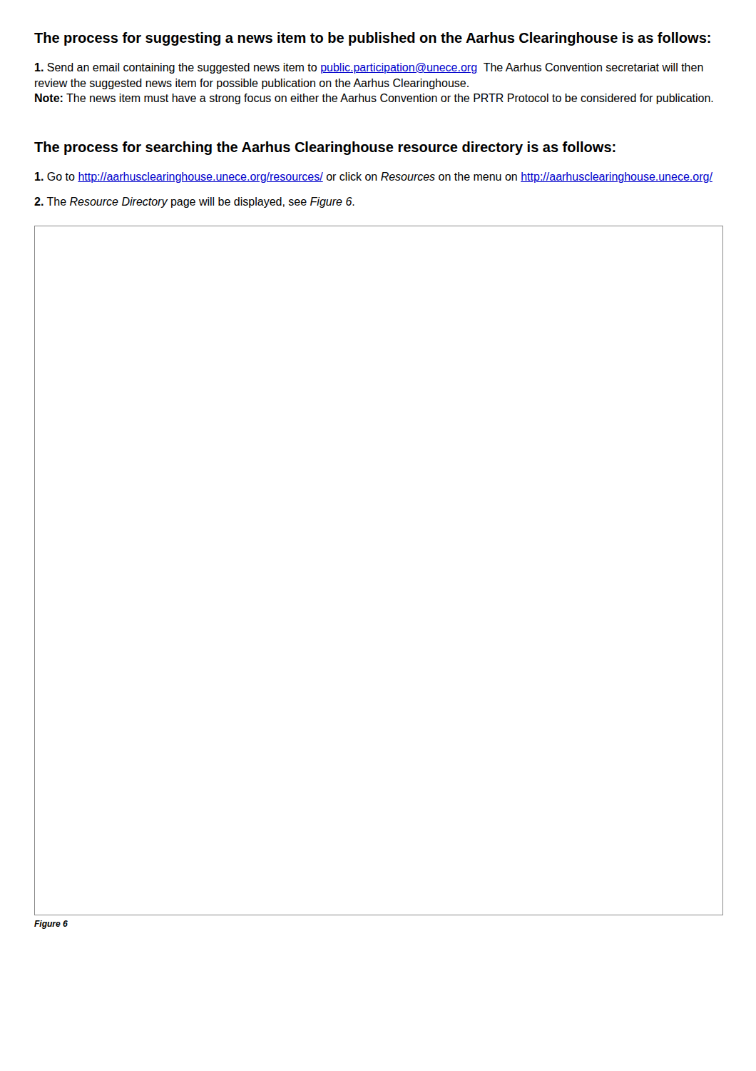The process for suggesting a news item to be published on the Aarhus Clearinghouse is as follows:
1. Send an email containing the suggested news item to public.participation@unece.org The Aarhus Convention secretariat will then review the suggested news item for possible publication on the Aarhus Clearinghouse.
Note: The news item must have a strong focus on either the Aarhus Convention or the PRTR Protocol to be considered for publication.
The process for searching the Aarhus Clearinghouse resource directory is as follows:
1. Go to http://aarhusclearinghouse.unece.org/resources/ or click on Resources on the menu on http://aarhusclearinghouse.unece.org/
2. The Resource Directory page will be displayed, see Figure 6.
Figure 6